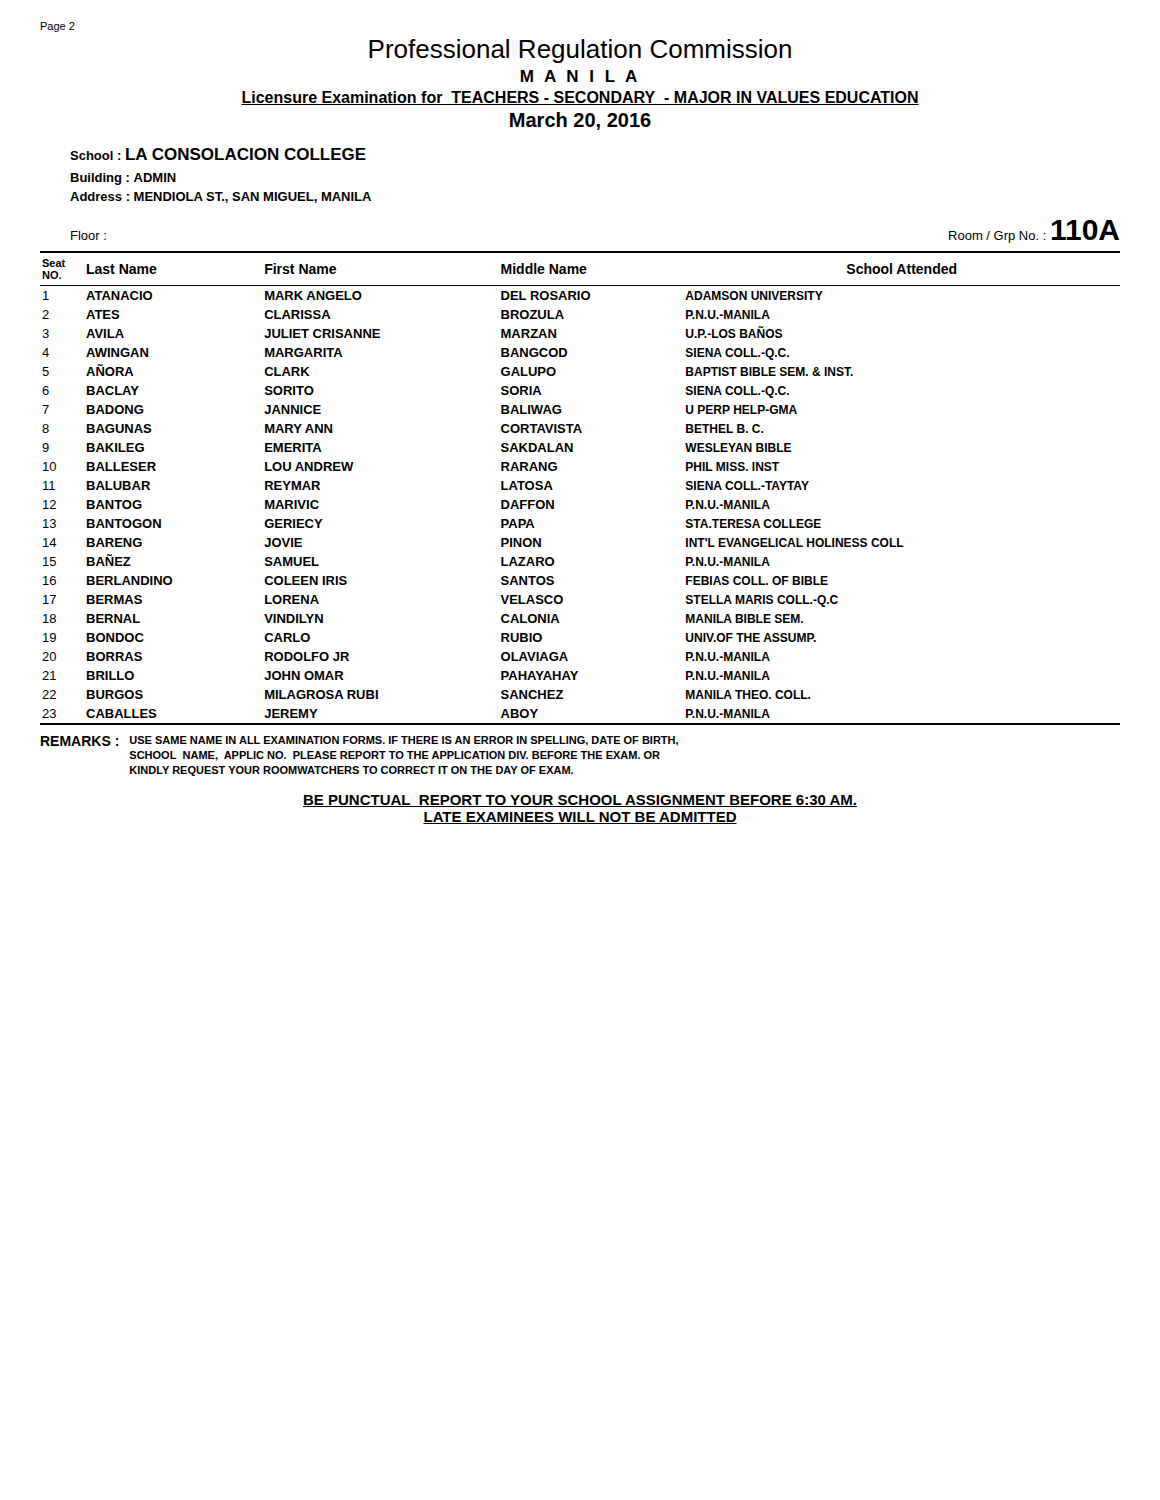Page 2
Professional Regulation Commission
M A N I L A
Licensure Examination for TEACHERS - SECONDARY - MAJOR IN VALUES EDUCATION
March 20, 2016
School : LA CONSOLACION COLLEGE
Building : ADMIN
Address : MENDIOLA ST., SAN MIGUEL, MANILA
Floor :
Room / Grp No. : 110A
| Seat NO. | Last Name | First Name | Middle Name | School Attended |
| --- | --- | --- | --- | --- |
| 1 | ATANACIO | MARK ANGELO | DEL ROSARIO | ADAMSON UNIVERSITY |
| 2 | ATES | CLARISSA | BROZULA | P.N.U.-MANILA |
| 3 | AVILA | JULIET CRISANNE | MARZAN | U.P.-LOS BAÑOS |
| 4 | AWINGAN | MARGARITA | BANGCOD | SIENA COLL.-Q.C. |
| 5 | AÑORA | CLARK | GALUPO | BAPTIST BIBLE SEM. & INST. |
| 6 | BACLAY | SORITO | SORIA | SIENA COLL.-Q.C. |
| 7 | BADONG | JANNICE | BALIWAG | U PERP HELP-GMA |
| 8 | BAGUNAS | MARY ANN | CORTAVISTA | BETHEL B. C. |
| 9 | BAKILEG | EMERITA | SAKDALAN | WESLEYAN BIBLE |
| 10 | BALLESER | LOU ANDREW | RARANG | PHIL MISS. INST |
| 11 | BALUBAR | REYMAR | LATOSA | SIENA COLL.-TAYTAY |
| 12 | BANTOG | MARIVIC | DAFFON | P.N.U.-MANILA |
| 13 | BANTOGON | GERIECY | PAPA | STA.TERESA COLLEGE |
| 14 | BARENG | JOVIE | PINON | INT'L EVANGELICAL HOLINESS COLL |
| 15 | BAÑEZ | SAMUEL | LAZARO | P.N.U.-MANILA |
| 16 | BERLANDINO | COLEEN IRIS | SANTOS | FEBIAS COLL. OF BIBLE |
| 17 | BERMAS | LORENA | VELASCO | STELLA MARIS COLL.-Q.C |
| 18 | BERNAL | VINDILYN | CALONIA | MANILA BIBLE SEM. |
| 19 | BONDOC | CARLO | RUBIO | UNIV.OF THE ASSUMP. |
| 20 | BORRAS | RODOLFO JR | OLAVIAGA | P.N.U.-MANILA |
| 21 | BRILLO | JOHN OMAR | PAHAYAHAY | P.N.U.-MANILA |
| 22 | BURGOS | MILAGROSA RUBI | SANCHEZ | MANILA THEO. COLL. |
| 23 | CABALLES | JEREMY | ABOY | P.N.U.-MANILA |
REMARKS :
USE SAME NAME IN ALL EXAMINATION FORMS. IF THERE IS AN ERROR IN SPELLING, DATE OF BIRTH,
SCHOOL NAME, APPLIC NO. PLEASE REPORT TO THE APPLICATION DIV. BEFORE THE EXAM. OR
KINDLY REQUEST YOUR ROOMWATCHERS TO CORRECT IT ON THE DAY OF EXAM.
BE PUNCTUAL REPORT TO YOUR SCHOOL ASSIGNMENT BEFORE 6:30 AM.
LATE EXAMINEES WILL NOT BE ADMITTED